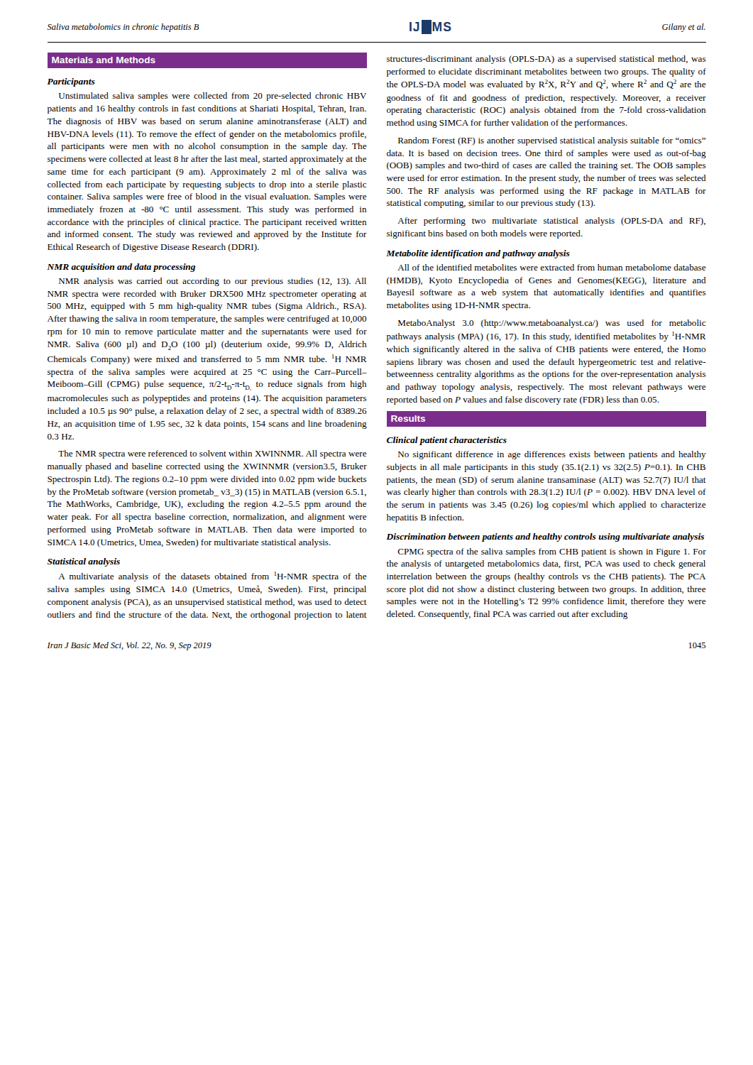Saliva metabolomics in chronic hepatitis B
IJ MS
Gilany et al.
Materials and Methods
Participants
Unstimulated saliva samples were collected from 20 pre-selected chronic HBV patients and 16 healthy controls in fast conditions at Shariati Hospital, Tehran, Iran. The diagnosis of HBV was based on serum alanine aminotransferase (ALT) and HBV-DNA levels (11). To remove the effect of gender on the metabolomics profile, all participants were men with no alcohol consumption in the sample day. The specimens were collected at least 8 hr after the last meal, started approximately at the same time for each participant (9 am). Approximately 2 ml of the saliva was collected from each participate by requesting subjects to drop into a sterile plastic container. Saliva samples were free of blood in the visual evaluation. Samples were immediately frozen at -80 °C until assessment. This study was performed in accordance with the principles of clinical practice. The participant received written and informed consent. The study was reviewed and approved by the Institute for Ethical Research of Digestive Disease Research (DDRI).
NMR acquisition and data processing
NMR analysis was carried out according to our previous studies (12, 13). All NMR spectra were recorded with Bruker DRX500 MHz spectrometer operating at 500 MHz, equipped with 5 mm high-quality NMR tubes (Sigma Aldrich., RSA). After thawing the saliva in room temperature, the samples were centrifuged at 10,000 rpm for 10 min to remove particulate matter and the supernatants were used for NMR. Saliva (600 µl) and D2O (100 µl) (deuterium oxide, 99.9% D, Aldrich Chemicals Company) were mixed and transferred to 5 mm NMR tube. 1H NMR spectra of the saliva samples were acquired at 25 °C using the Carr–Purcell–Meiboom–Gill (CPMG) pulse sequence, π/2-tD-π-tD, to reduce signals from high macromolecules such as polypeptides and proteins (14). The acquisition parameters included a 10.5 µs 90° pulse, a relaxation delay of 2 sec, a spectral width of 8389.26 Hz, an acquisition time of 1.95 sec, 32 k data points, 154 scans and line broadening 0.3 Hz.
The NMR spectra were referenced to solvent within XWINNMR. All spectra were manually phased and baseline corrected using the XWINNMR (version3.5, Bruker Spectrospin Ltd). The regions 0.2–10 ppm were divided into 0.02 ppm wide buckets by the ProMetab software (version prometab_ v3_3) (15) in MATLAB (version 6.5.1, The MathWorks, Cambridge, UK), excluding the region 4.2–5.5 ppm around the water peak. For all spectra baseline correction, normalization, and alignment were performed using ProMetab software in MATLAB. Then data were imported to SIMCA 14.0 (Umetrics, Umea, Sweden) for multivariate statistical analysis.
Statistical analysis
A multivariate analysis of the datasets obtained from 1H-NMR spectra of the saliva samples using SIMCA 14.0 (Umetrics, Umeå, Sweden). First, principal component analysis (PCA), as an unsupervised statistical method, was used to detect outliers and find the structure of the data. Next, the orthogonal projection to latent structures-discriminant analysis (OPLS-DA) as a supervised statistical method, was performed to elucidate discriminant metabolites between two groups. The quality of the OPLS-DA model was evaluated by R2X, R2Y and Q2, where R2 and Q2 are the goodness of fit and goodness of prediction, respectively. Moreover, a receiver operating characteristic (ROC) analysis obtained from the 7-fold cross-validation method using SIMCA for further validation of the performances.
Random Forest (RF) is another supervised statistical analysis suitable for “omics” data. It is based on decision trees. One third of samples were used as out-of-bag (OOB) samples and two-third of cases are called the training set. The OOB samples were used for error estimation. In the present study, the number of trees was selected 500. The RF analysis was performed using the RF package in MATLAB for statistical computing, similar to our previous study (13).
After performing two multivariate statistical analysis (OPLS-DA and RF), significant bins based on both models were reported.
Metabolite identification and pathway analysis
All of the identified metabolites were extracted from human metabolome database (HMDB), Kyoto Encyclopedia of Genes and Genomes(KEGG), literature and Bayesil software as a web system that automatically identifies and quantifies metabolites using 1D-H-NMR spectra.
MetaboAnalyst 3.0 (http://www.metaboanalyst.ca/) was used for metabolic pathways analysis (MPA) (16, 17). In this study, identified metabolites by 1H-NMR which significantly altered in the saliva of CHB patients were entered, the Homo sapiens library was chosen and used the default hypergeometric test and relative-betweenness centrality algorithms as the options for the over-representation analysis and pathway topology analysis, respectively. The most relevant pathways were reported based on P values and false discovery rate (FDR) less than 0.05.
Results
Clinical patient characteristics
No significant difference in age differences exists between patients and healthy subjects in all male participants in this study (35.1(2.1) vs 32(2.5) P=0.1). In CHB patients, the mean (SD) of serum alanine transaminase (ALT) was 52.7(7) IU/l that was clearly higher than controls with 28.3(1.2) IU/l (P = 0.002). HBV DNA level of the serum in patients was 3.45 (0.26) log copies/ml which applied to characterize hepatitis B infection.
Discrimination between patients and healthy controls using multivariate analysis
CPMG spectra of the saliva samples from CHB patient is shown in Figure 1. For the analysis of untargeted metabolomics data, first, PCA was used to check general interrelation between the groups (healthy controls vs the CHB patients). The PCA score plot did not show a distinct clustering between two groups. In addition, three samples were not in the Hotelling’s T2 99% confidence limit, therefore they were deleted. Consequently, final PCA was carried out after excluding
Iran J Basic Med Sci, Vol. 22, No. 9, Sep 2019
1045